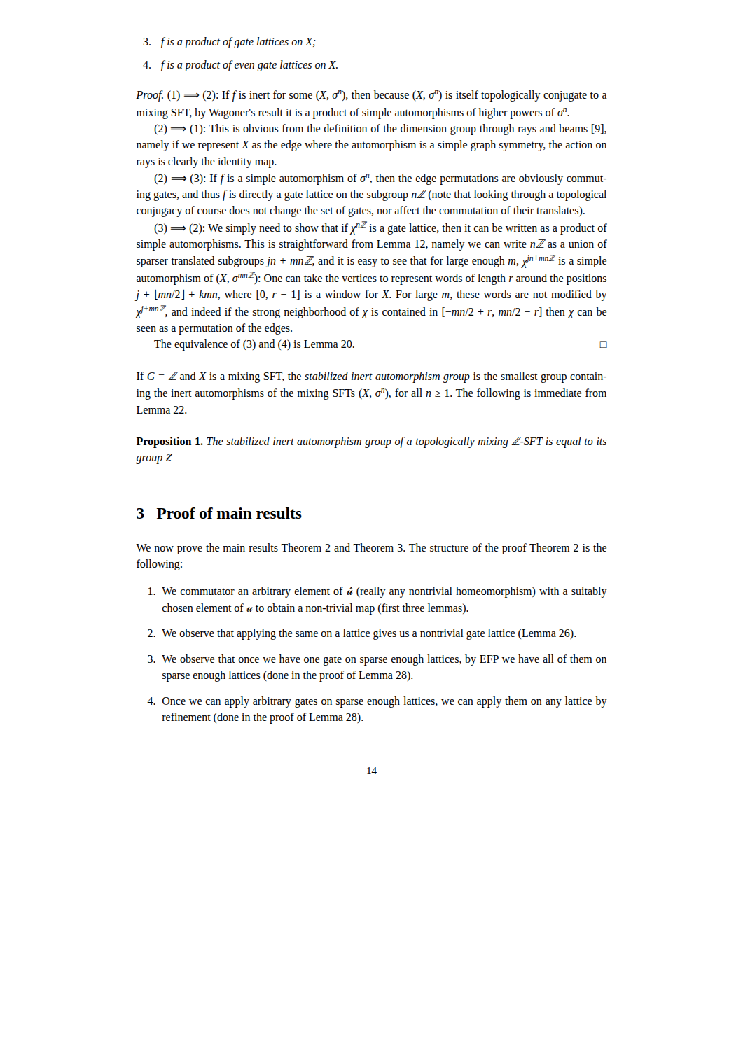3. f is a product of gate lattices on X;
4. f is a product of even gate lattices on X.
Proof. (1) ⟹ (2): If f is inert for some (X, σn), then because (X, σn) is itself topologically conjugate to a mixing SFT, by Wagoner's result it is a product of simple automorphisms of higher powers of σn.
(2) ⟹ (1): This is obvious from the definition of the dimension group through rays and beams [9], namely if we represent X as the edge where the automorphism is a simple graph symmetry, the action on rays is clearly the identity map.
(2) ⟹ (3): If f is a simple automorphism of σn, then the edge permutations are obviously commuting gates, and thus f is directly a gate lattice on the subgroup nℤ (note that looking through a topological conjugacy of course does not change the set of gates, nor affect the commutation of their translates).
(3) ⟹ (2): We simply need to show that if χnℤ is a gate lattice, then it can be written as a product of simple automorphisms. This is straightforward from Lemma 12, namely we can write nℤ as a union of sparser translated subgroups jn + mnℤ, and it is easy to see that for large enough m, χjn+mnℤ is a simple automorphism of (X, σmnℤ): One can take the vertices to represent words of length r around the positions j + ⌊mn/2⌋ + kmn, where [0, r − 1] is a window for X. For large m, these words are not modified by χj+mnℤ, and indeed if the strong neighborhood of χ is contained in [−mn/2 + r, mn/2 − r] then χ can be seen as a permutation of the edges.
The equivalence of (3) and (4) is Lemma 20.□
If G = ℤ and X is a mixing SFT, the stabilized inert automorphism group is the smallest group containing the inert automorphisms of the mixing SFTs (X, σn), for all n ≥ 1. The following is immediate from Lemma 22.
Proposition 1. The stabilized inert automorphism group of a topologically mixing ℤ-SFT is equal to its group 𝓁̂.
3 Proof of main results
We now prove the main results Theorem 2 and Theorem 3. The structure of the proof Theorem 2 is the following:
We commutator an arbitrary element of 𝓊̂ (really any nontrivial homeomorphism) with a suitably chosen element of 𝓊 to obtain a non-trivial map (first three lemmas).
We observe that applying the same on a lattice gives us a nontrivial gate lattice (Lemma 26).
We observe that once we have one gate on sparse enough lattices, by EFP we have all of them on sparse enough lattices (done in the proof of Lemma 28).
Once we can apply arbitrary gates on sparse enough lattices, we can apply them on any lattice by refinement (done in the proof of Lemma 28).
14